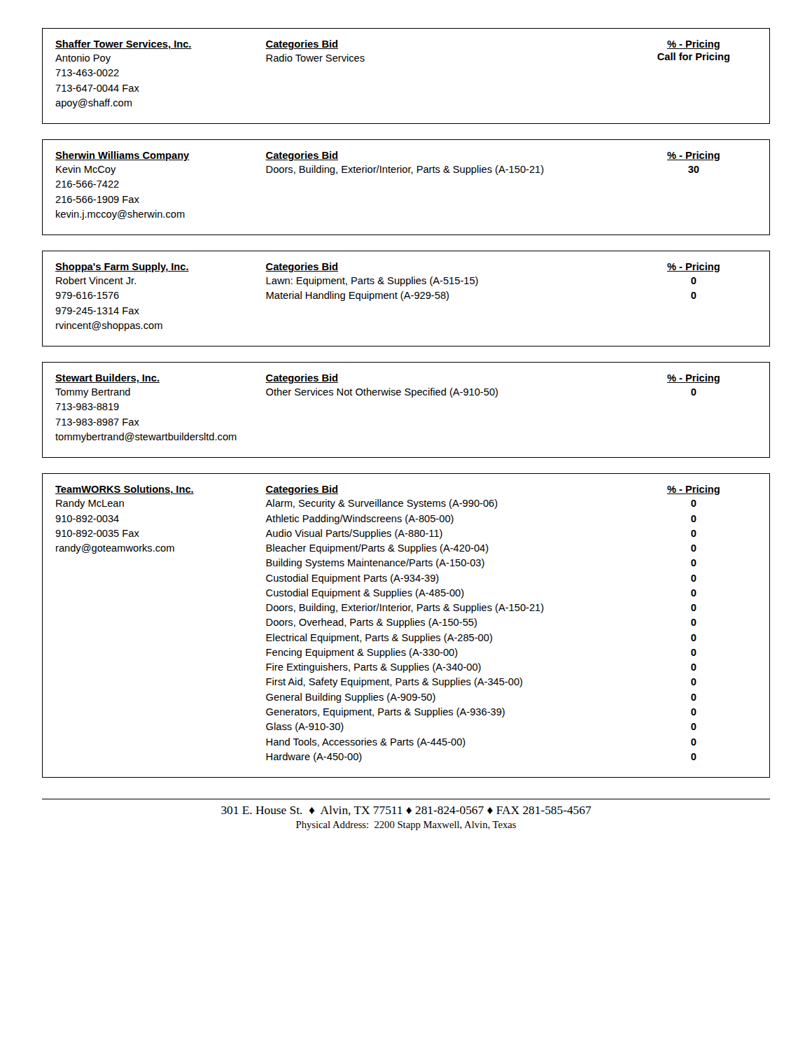| Shaffer Tower Services, Inc. Antonio Poy 713-463-0022 713-647-0044 Fax apoy@shaff.com | Categories Bid Radio Tower Services | % - Pricing Call for Pricing |
| Sherwin Williams Company Kevin McCoy 216-566-7422 216-566-1909 Fax kevin.j.mccoy@sherwin.com | Categories Bid Doors, Building, Exterior/Interior, Parts & Supplies (A-150-21) | % - Pricing 30 |
| Shoppa's Farm Supply, Inc. Robert Vincent Jr. 979-616-1576 979-245-1314 Fax rvincent@shoppas.com | Categories Bid Lawn: Equipment, Parts & Supplies (A-515-15) Material Handling Equipment (A-929-58) | % - Pricing 0 0 |
| Stewart Builders, Inc. Tommy Bertrand 713-983-8819 713-983-8987 Fax tommybertrand@stewartbuildersltd.com | Categories Bid Other Services Not Otherwise Specified (A-910-50) | % - Pricing 0 |
| TeamWORKS Solutions, Inc. Randy McLean 910-892-0034 910-892-0035 Fax randy@goteamworks.com | Categories Bid Alarm, Security & Surveillance Systems (A-990-06) Athletic Padding/Windscreens (A-805-00) Audio Visual Parts/Supplies (A-880-11) Bleacher Equipment/Parts & Supplies (A-420-04) Building Systems Maintenance/Parts (A-150-03) Custodial Equipment Parts (A-934-39) Custodial Equipment & Supplies (A-485-00) Doors, Building, Exterior/Interior, Parts & Supplies (A-150-21) Doors, Overhead, Parts & Supplies (A-150-55) Electrical Equipment, Parts & Supplies (A-285-00) Fencing Equipment & Supplies (A-330-00) Fire Extinguishers, Parts & Supplies (A-340-00) First Aid, Safety Equipment, Parts & Supplies (A-345-00) General Building Supplies (A-909-50) Generators, Equipment, Parts & Supplies (A-936-39) Glass (A-910-30) Hand Tools, Accessories & Parts (A-445-00) Hardware (A-450-00) | % - Pricing 0 0 0 0 0 0 0 0 0 0 0 0 0 0 0 0 0 0 |
301 E. House St. ♦ Alvin, TX 77511 ♦ 281-824-0567 ♦ FAX 281-585-4567
Physical Address: 2200 Stapp Maxwell, Alvin, Texas